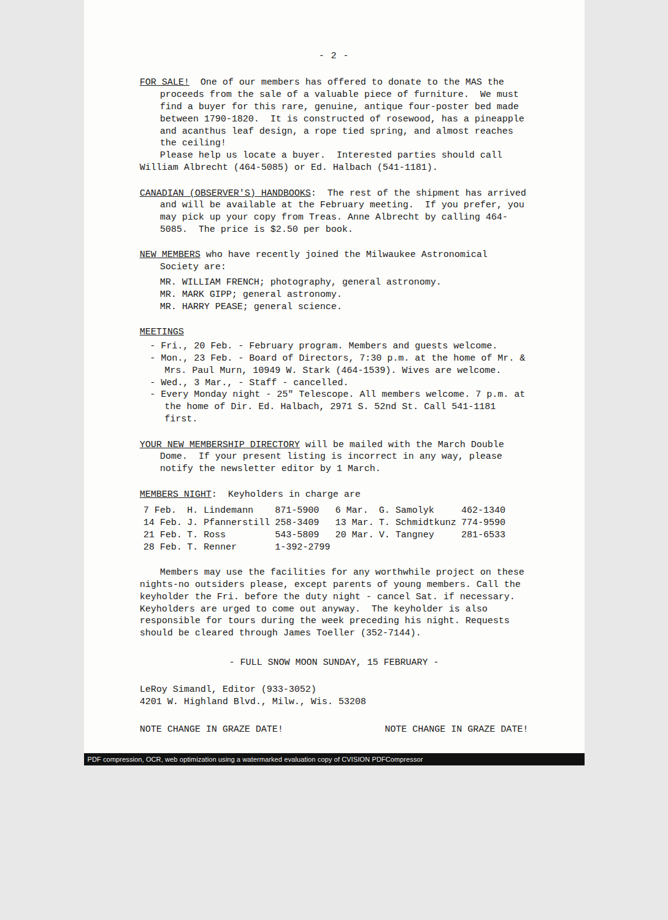- 2 -
FOR SALE! One of our members has offered to donate to the MAS the proceeds from the sale of a valuable piece of furniture. We must find a buyer for this rare, genuine, antique four-poster bed made between 1790-1820. It is constructed of rosewood, has a pineapple and acanthus leaf design, a rope tied spring, and almost reaches the ceiling!
Please help us locate a buyer. Interested parties should call William Albrecht (464-5085) or Ed. Halbach (541-1181).
CANADIAN (OBSERVER'S) HANDBOOKS: The rest of the shipment has arrived and will be available at the February meeting. If you prefer, you may pick up your copy from Treas. Anne Albrecht by calling 464-5085. The price is $2.50 per book.
NEW MEMBERS who have recently joined the Milwaukee Astronomical Society are:
MR. WILLIAM FRENCH; photography, general astronomy.
MR. MARK GIPP; general astronomy.
MR. HARRY PEASE; general science.
MEETINGS
Fri., 20 Feb. - February program. Members and guests welcome.
Mon., 23 Feb. - Board of Directors, 7:30 p.m. at the home of Mr. & Mrs. Paul Murn, 10949 W. Stark (464-1539). Wives are welcome.
Wed., 3 Mar., - Staff - cancelled.
Every Monday night - 25" Telescope. All members welcome. 7 p.m. at the home of Dir. Ed. Halbach, 2971 S. 52nd St. Call 541-1181 first.
YOUR NEW MEMBERSHIP DIRECTORY will be mailed with the March Double Dome. If your present listing is incorrect in any way, please notify the newsletter editor by 1 March.
MEMBERS NIGHT: Keyholders in charge are
| 7 Feb. | H. Lindemann | 871-5900 | 6 Mar. | G. Samolyk | 462-1340 |
| 14 Feb. | J. Pfannerstill | 258-3409 | 13 Mar. | T. Schmidtkunz | 774-9590 |
| 21 Feb. | T. Ross | 543-5809 | 20 Mar. | V. Tangney | 281-6533 |
| 28 Feb. | T. Renner | 1-392-2799 | | | |
Members may use the facilities for any worthwhile project on these nights-no outsiders please, except parents of young members. Call the keyholder the Fri. before the duty night - cancel Sat. if necessary. Keyholders are urged to come out anyway. The keyholder is also responsible for tours during the week preceding his night. Requests should be cleared through James Toeller (352-7144).
- FULL SNOW MOON SUNDAY, 15 FEBRUARY -
LeRoy Simandl, Editor (933-3052)
4201 W. Highland Blvd., Milw., Wis. 53208
NOTE CHANGE IN GRAZE DATE! NOTE CHANGE IN GRAZE DATE!
PDF compression, OCR, web optimization using a watermarked evaluation copy of CVISION PDFCompressor